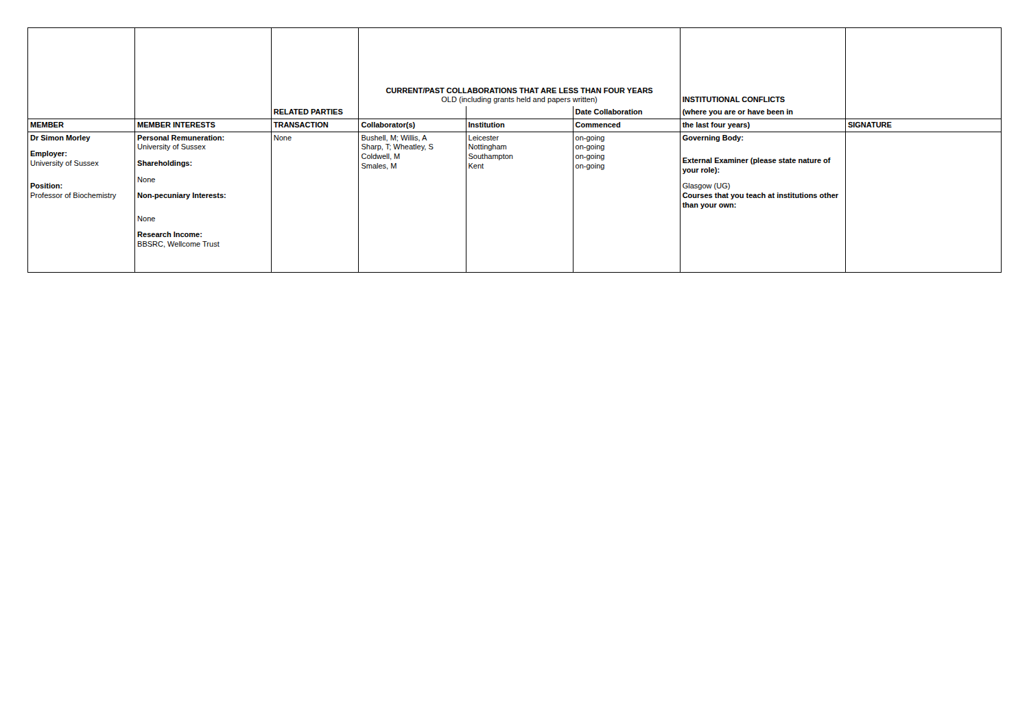| | | | CURRENT/PAST COLLABORATIONS THAT ARE LESS THAN FOUR YEARS OLD (including grants held and papers written) | INSTITUTIONAL CONFLICTS | |
| | | RELATED PARTIES | | | Date Collaboration | (where you are or have been in | |
| MEMBER | MEMBER INTERESTS | TRANSACTION | Collaborator(s) | Institution | Commenced | the last four years) | SIGNATURE |
| Dr Simon Morley Employer: University of Sussex Position: Professor of Biochemistry | Personal Remuneration: University of Sussex Shareholdings: None Non-pecuniary Interests: None Research Income: BBSRC, Wellcome Trust | None | Bushell, M; Willis, A Sharp, T; Wheatley, S Coldwell, M Smales, M | Leicester Nottingham Southampton Kent | on-going on-going on-going on-going | Governing Body: External Examiner (please state nature of your role): Glasgow (UG) Courses that you teach at institutions other than your own: | |